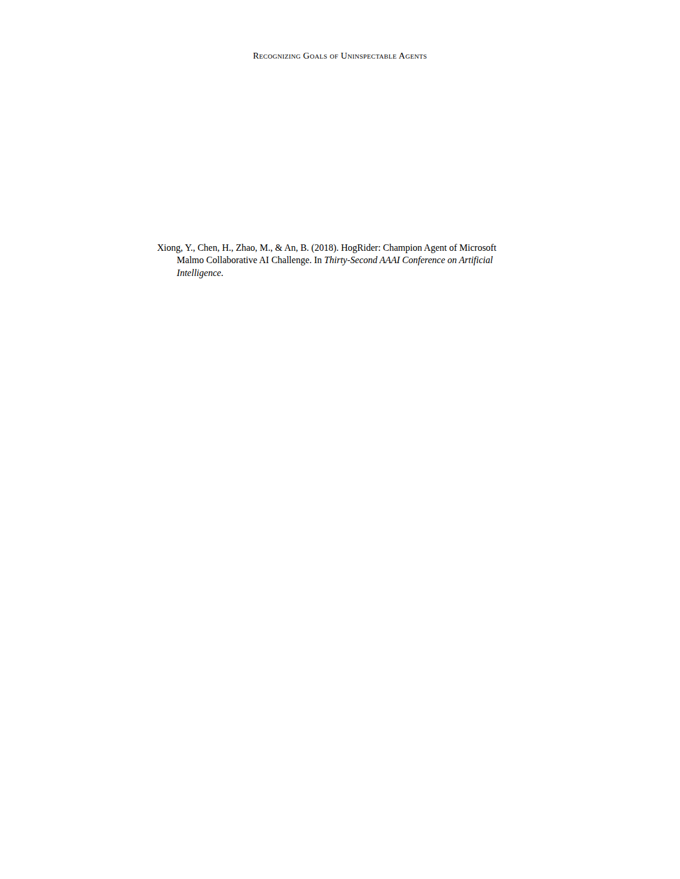Recognizing Goals of Uninspectable Agents
Xiong, Y., Chen, H., Zhao, M., & An, B. (2018). HogRider: Champion Agent of Microsoft Malmo Collaborative AI Challenge. In Thirty-Second AAAI Conference on Artificial Intelligence.